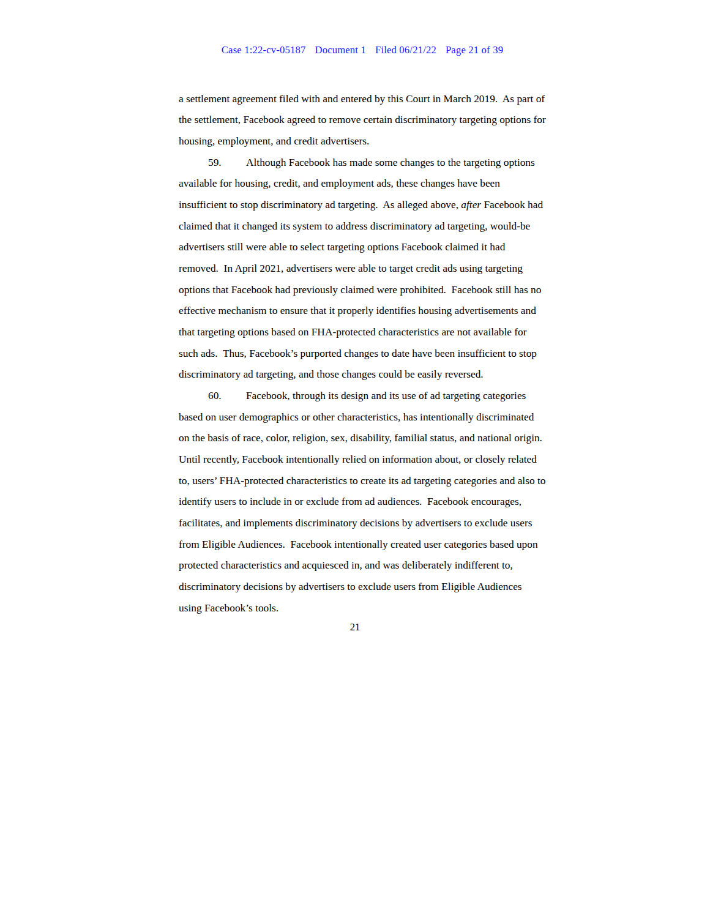Case 1:22-cv-05187 Document 1 Filed 06/21/22 Page 21 of 39
a settlement agreement filed with and entered by this Court in March 2019. As part of the settlement, Facebook agreed to remove certain discriminatory targeting options for housing, employment, and credit advertisers.
59. Although Facebook has made some changes to the targeting options available for housing, credit, and employment ads, these changes have been insufficient to stop discriminatory ad targeting. As alleged above, after Facebook had claimed that it changed its system to address discriminatory ad targeting, would-be advertisers still were able to select targeting options Facebook claimed it had removed. In April 2021, advertisers were able to target credit ads using targeting options that Facebook had previously claimed were prohibited. Facebook still has no effective mechanism to ensure that it properly identifies housing advertisements and that targeting options based on FHA-protected characteristics are not available for such ads. Thus, Facebook’s purported changes to date have been insufficient to stop discriminatory ad targeting, and those changes could be easily reversed.
60. Facebook, through its design and its use of ad targeting categories based on user demographics or other characteristics, has intentionally discriminated on the basis of race, color, religion, sex, disability, familial status, and national origin. Until recently, Facebook intentionally relied on information about, or closely related to, users’ FHA-protected characteristics to create its ad targeting categories and also to identify users to include in or exclude from ad audiences. Facebook encourages, facilitates, and implements discriminatory decisions by advertisers to exclude users from Eligible Audiences. Facebook intentionally created user categories based upon protected characteristics and acquiesced in, and was deliberately indifferent to, discriminatory decisions by advertisers to exclude users from Eligible Audiences using Facebook’s tools.
21